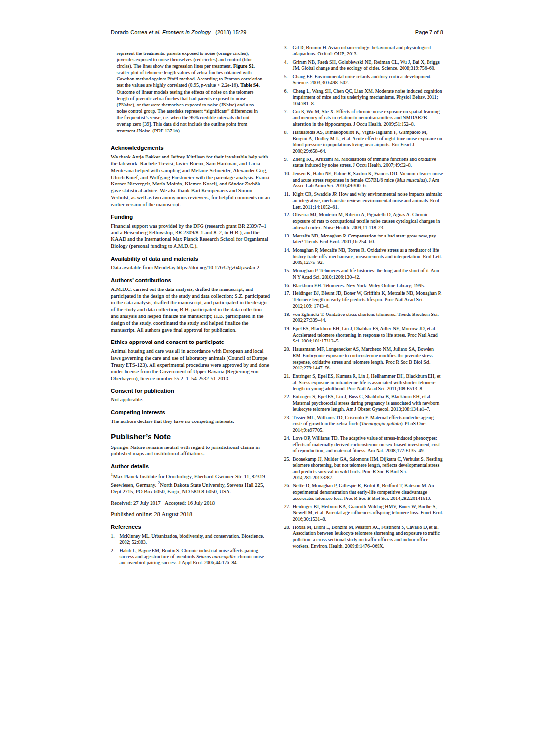Dorado-Correa et al. Frontiers in Zoology (2018) 15:29
Page 7 of 8
represent the treatments: parents exposed to noise (orange circles), juveniles exposed to noise themselves (red circles) and control (blue circles). The lines show the regression lines per treatment. Figure S2. scatter plot of telomere length values of zebra finches obtained with Cawthon method against Pfaffl method. According to Pearson correlation test the values are highly correlated (0.95, p-value < 2.2e-16). Table S4. Outcome of linear models testing the effects of noise on the telomere length of juvenile zebra finches that had parents exposed to noise (PNoise), or that were themselves exposed to noise (JNoise) and a no-noise control group. The asterisks represent “significant” differences in the frequentist’s sense, i.e. when the 95% credible intervals did not overlap zero [39]. This data did not include the outline point from treatment JNoise. (PDF 137 kb)
Acknowledgements
We thank Antje Bakker and Jeffrey Kittilson for their invaluable help with the lab work. Rachele Trevisi, Javier Bueno, Sam Hardman, and Lucia Mentesana helped with sampling and Melanie Schneider, Alexander Girg, Ulrich Knief, and Wolfgang Forstmeier with the parentage analysis. Fränzi Korner-Nievergelt, María Moirón, Klemen Koselj, and Sándor Zsebök gave statistical advice. We also thank Bart Kempenaers and Simon Verhulst, as well as two anonymous reviewers, for helpful comments on an earlier version of the manuscript.
Funding
Financial support was provided by the DFG (research grant BR 2309/7–1 and a Heisenberg Fellowship, BR 2309/8–1 and 8–2, to H.B.), and the KAAD and the International Max Planck Research School for Organismal Biology (personal funding to A.M.D.C.).
Availability of data and materials
Data available from Mendelay https://doi.org/10.17632/gz64tjzw4m.2.
Authors’ contributions
A.M.D.C. carried out the data analysis, drafted the manuscript, and participated in the design of the study and data collection; S.Z. participated in the data analysis, drafted the manuscript, and participated in the design of the study and data collection; B.H. participated in the data collection and analysis and helped finalize the manuscript; H.B. participated in the design of the study, coordinated the study and helped finalize the manuscript. All authors gave final approval for publication.
Ethics approval and consent to participate
Animal housing and care was all in accordance with European and local laws governing the care and use of laboratory animals (Council of Europe Treaty ETS-123). All experimental procedures were approved by and done under license from the Government of Upper Bavaria (Regierung von Oberbayern), licence number 55.2–1–54-2532-51-2013.
Consent for publication
Not applicable.
Competing interests
The authors declare that they have no competing interests.
Publisher’s Note
Springer Nature remains neutral with regard to jurisdictional claims in published maps and institutional affiliations.
Author details
1Max Planck Institute for Ornithology, Eberhard-Gwinner-Str. 11, 82319 Seewiesen, Germany. 2North Dakota State University, Stevens Hall 225, Dept 2715, PO Box 6050, Fargo, ND 58108-6050, USA.
Received: 27 July 2017 Accepted: 16 July 2018
Published online: 28 August 2018
References
McKinney ML. Urbanization, biodiversity, and conservation. Bioscience. 2002; 52:883.
Habib L, Bayne EM, Boutin S. Chronic industrial noise affects pairing success and age structure of ovenbirds Seiurus aurocapilla: chronic noise and ovenbird pairing success. J Appl Ecol. 2006;44:176–84.
Gil D, Brumm H. Avian urban ecology: behavioural and physiological adaptations. Oxford: OUP; 2013.
Grimm NB, Faeth SH, Golubiewski NE, Redman CL, Wu J, Bai X, Briggs JM. Global change and the ecology of cities. Science. 2008;319:756–60.
Chang EF. Environmental noise retards auditory cortical development. Science. 2003;300:498–502.
Cheng L, Wang SH, Chen QC, Liao XM. Moderate noise induced cognition impairment of mice and its underlying mechanisms. Physiol Behav. 2011; 104:981–8.
Cui B, Wu M, She X. Effects of chronic noise exposure on spatial learning and memory of rats in relation to neurotransmitters and NMDAR2B alteration in the hippocampus. J Occu Health. 2009;51:152–8.
Haralabidis AS, Dimakopoulou K, Vigna-Taglianti F, Giampaolo M, Borgini A, Dudley M-L, et al. Acute effects of night-time noise exposure on blood pressure in populations living near airports. Eur Heart J. 2008;29:658–64.
Zheng KC, Ariizumi M. Modulations of immune functions and oxidative status induced by noise stress. J Occu Health. 2007;49:32–8.
Jensen K, Hahn NE, Palme R, Saxton K, Francis DD. Vacuum-cleaner noise and acute stress responses in female C57BL/6 mice (Mus musculus). J Am Assoc Lab Anim Sci. 2010;49:300–6.
Kight CR, Swaddle JP. How and why environmental noise impacts animals: an integrative, mechanistic review: environmental noise and animals. Ecol Lett. 2011;14:1052–61.
Oliveira MJ, Monteiro M, Ribeiro A, Pignatelli D, Aguas A. Chronic exposure of rats to occupational textile noise causes cytological changes in adrenal cortex. Noise Health. 2009;11:118–23.
Metcalfe NB, Monaghan P. Compensation for a bad start: grow now, pay later? Trends Ecol Evol. 2001;16:254–60.
Monaghan P, Metcalfe NB, Torres R. Oxidative stress as a mediator of life history trade-offs: mechanisms, measurements and interpretation. Ecol Lett. 2009;12:75–92.
Monaghan P. Telomeres and life histories: the long and the short of it. Ann N Y Acad Sci. 2010;1206:130–42.
Blackburn EH. Telomeres. New York: Wiley Online Library; 1995.
Heidinger BJ, Blount JD, Boner W, Griffiths K, Metcalfe NB, Monaghan P. Telomere length in early life predicts lifespan. Proc Natl Acad Sci. 2012;109: 1743–8.
von Zglinicki T. Oxidative stress shortens telomeres. Trends Biochem Sci. 2002;27:339–44.
Epel ES, Blackburn EH, Lin J, Dhabhar FS, Adler NE, Morrow JD, et al. Accelerated telomere shortening in response to life stress. Proc Natl Acad Sci. 2004;101:17312–5.
Haussmann MF, Longenecker AS, Marchetto NM, Juliano SA, Bowden RM. Embryonic exposure to corticosterone modifies the juvenile stress response, oxidative stress and telomere length. Proc R Soc B Biol Sci. 2012;279:1447–56.
Entringer S, Epel ES, Kumsta R, Lin J, Hellhammer DH, Blackburn EH, et al. Stress exposure in intrauterine life is associated with shorter telomere length in young adulthood. Proc Natl Acad Sci. 2011;108:E513–8.
Entringer S, Epel ES, Lin J, Buss C, Shahbaba B, Blackburn EH, et al. Maternal psychosocial stress during pregnancy is associated with newborn leukocyte telomere length. Am J Obstet Gynecol. 2013;208:134.e1–7.
Tissier ML, Williams TD, Criscuolo F. Maternal effects underlie ageing costs of growth in the zebra finch (Taeniopygia guttata). PLoS One. 2014;9:e97705.
Love OP, Williams TD. The adaptive value of stress-induced phenotypes: effects of maternally derived corticosterone on sex-biased investment, cost of reproduction, and maternal fitness. Am Nat. 2008;172:E135–49.
Boonekamp JJ, Mulder GA, Salomons HM, Dijkstra C, Verhulst S. Nestling telomere shortening, but not telomere length, reflects developmental stress and predicts survival in wild birds. Proc R Soc B Biol Sci. 2014;281:20133287.
Nettle D, Monaghan P, Gillespie R, Brilot B, Bedford T, Bateson M. An experimental demonstration that early-life competitive disadvantage accelerates telomere loss. Proc R Soc B Biol Sci. 2014;282:20141610.
Heidinger BJ, Herborn KA, Granroth-Wilding HMV, Boner W, Burthe S, Newell M, et al. Parental age influences offspring telomere loss. Funct Ecol. 2016;30:1531–8.
Hoxha M, Dioni L, Bonzini M, Pesatori AC, Fustinoni S, Cavallo D, et al. Association between leukocyte telomere shortening and exposure to traffic pollution: a cross-sectional study on traffic officers and indoor office workers. Environ. Health. 2009;8:1476–069X.